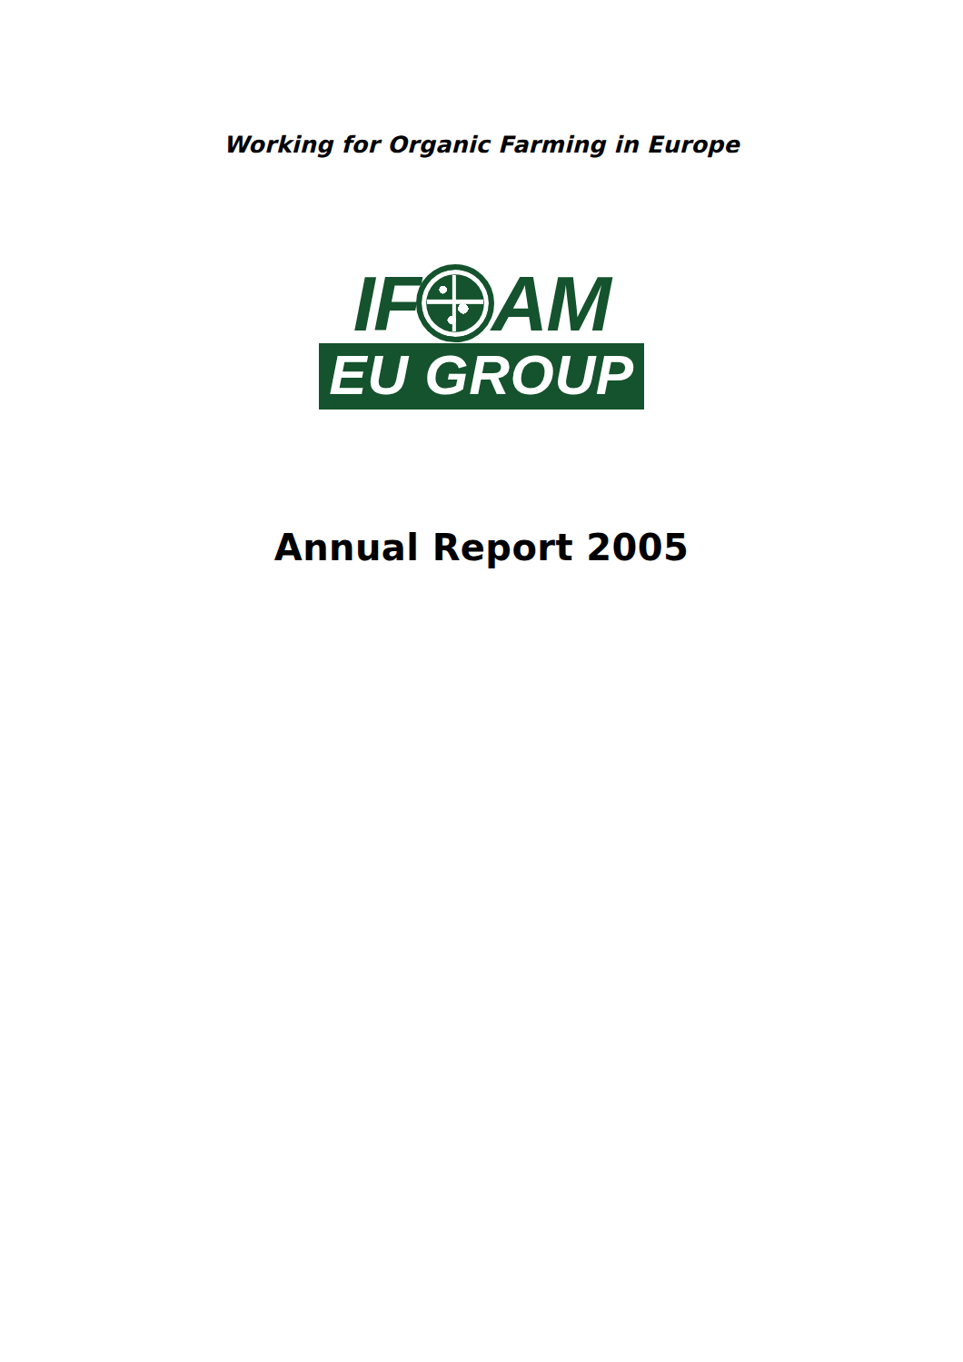Working for Organic Farming in Europe
IF AM
EU GROUP
Annual Report 2005